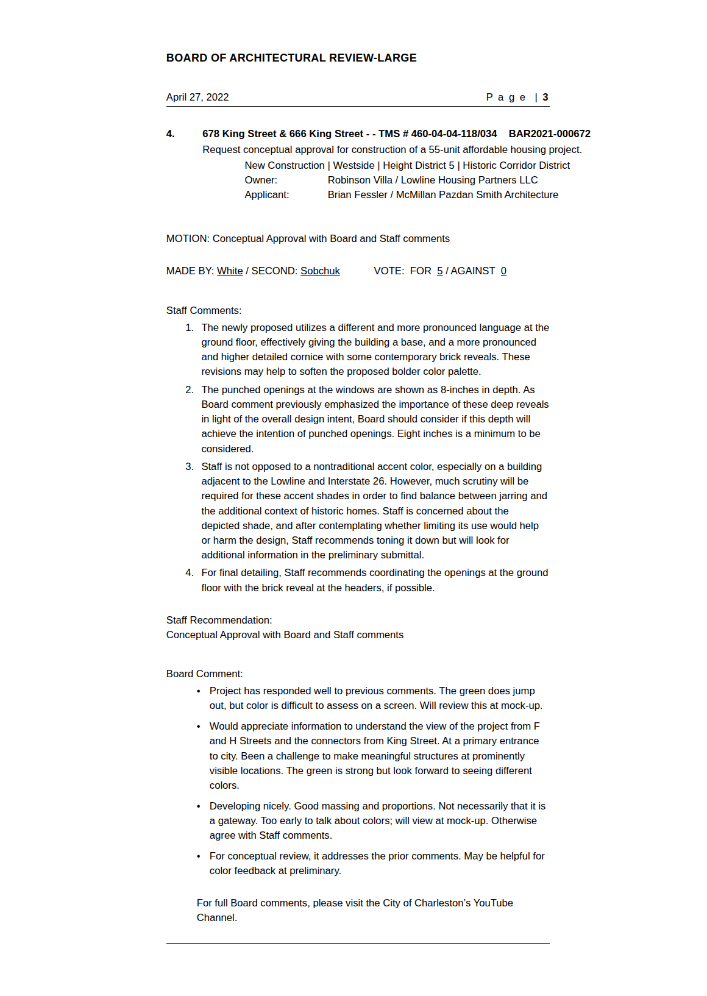BOARD OF ARCHITECTURAL REVIEW-LARGE
April 27, 2022
P a g e | 3
4.
678 King Street & 666 King Street - - TMS # 460-04-04-118/034 BAR2021-000672
Request conceptual approval for construction of a 55-unit affordable housing project.
New Construction | Westside | Height District 5 | Historic Corridor District
Owner: Robinson Villa / Lowline Housing Partners LLC
Applicant: Brian Fessler / McMillan Pazdan Smith Architecture
MOTION: Conceptual Approval with Board and Staff comments
MADE BY: White / SECOND: Sobchuk
VOTE: FOR 5 / AGAINST 0
Staff Comments:
The newly proposed utilizes a different and more pronounced language at the ground floor, effectively giving the building a base, and a more pronounced and higher detailed cornice with some contemporary brick reveals. These revisions may help to soften the proposed bolder color palette.
The punched openings at the windows are shown as 8-inches in depth. As Board comment previously emphasized the importance of these deep reveals in light of the overall design intent, Board should consider if this depth will achieve the intention of punched openings. Eight inches is a minimum to be considered.
Staff is not opposed to a nontraditional accent color, especially on a building adjacent to the Lowline and Interstate 26. However, much scrutiny will be required for these accent shades in order to find balance between jarring and the additional context of historic homes. Staff is concerned about the depicted shade, and after contemplating whether limiting its use would help or harm the design, Staff recommends toning it down but will look for additional information in the preliminary submittal.
For final detailing, Staff recommends coordinating the openings at the ground floor with the brick reveal at the headers, if possible.
Staff Recommendation:
Conceptual Approval with Board and Staff comments
Board Comment:
Project has responded well to previous comments. The green does jump out, but color is difficult to assess on a screen. Will review this at mock-up.
Would appreciate information to understand the view of the project from F and H Streets and the connectors from King Street. At a primary entrance to city. Been a challenge to make meaningful structures at prominently visible locations. The green is strong but look forward to seeing different colors.
Developing nicely. Good massing and proportions. Not necessarily that it is a gateway. Too early to talk about colors; will view at mock-up. Otherwise agree with Staff comments.
For conceptual review, it addresses the prior comments. May be helpful for color feedback at preliminary.
For full Board comments, please visit the City of Charleston’s YouTube Channel.